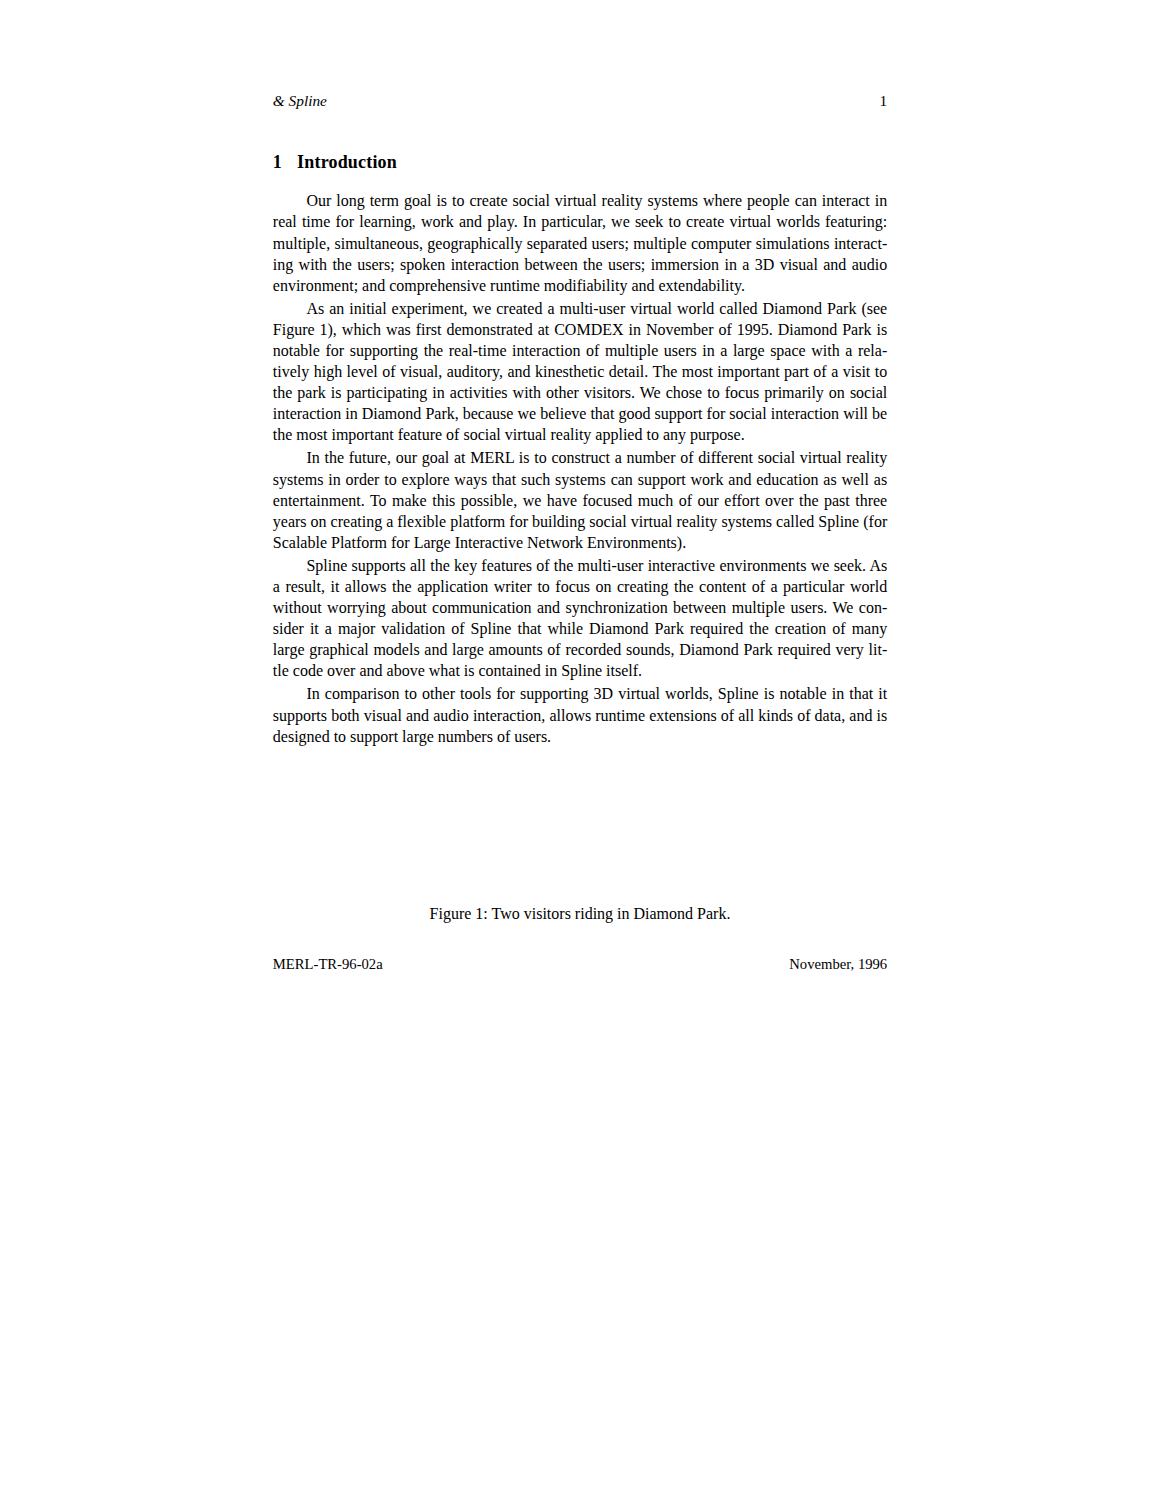& Spline 1
1 Introduction
Our long term goal is to create social virtual reality systems where people can interact in real time for learning, work and play. In particular, we seek to create virtual worlds featuring: multiple, simultaneous, geographically separated users; multiple computer simulations interacting with the users; spoken interaction between the users; immersion in a 3D visual and audio environment; and comprehensive runtime modifiability and extendability.
As an initial experiment, we created a multi-user virtual world called Diamond Park (see Figure 1), which was first demonstrated at COMDEX in November of 1995. Diamond Park is notable for supporting the real-time interaction of multiple users in a large space with a relatively high level of visual, auditory, and kinesthetic detail. The most important part of a visit to the park is participating in activities with other visitors. We chose to focus primarily on social interaction in Diamond Park, because we believe that good support for social interaction will be the most important feature of social virtual reality applied to any purpose.
In the future, our goal at MERL is to construct a number of different social virtual reality systems in order to explore ways that such systems can support work and education as well as entertainment. To make this possible, we have focused much of our effort over the past three years on creating a flexible platform for building social virtual reality systems called Spline (for Scalable Platform for Large Interactive Network Environments).
Spline supports all the key features of the multi-user interactive environments we seek. As a result, it allows the application writer to focus on creating the content of a particular world without worrying about communication and synchronization between multiple users. We consider it a major validation of Spline that while Diamond Park required the creation of many large graphical models and large amounts of recorded sounds, Diamond Park required very little code over and above what is contained in Spline itself.
In comparison to other tools for supporting 3D virtual worlds, Spline is notable in that it supports both visual and audio interaction, allows runtime extensions of all kinds of data, and is designed to support large numbers of users.
Figure 1: Two visitors riding in Diamond Park.
MERL-TR-96-02a November, 1996